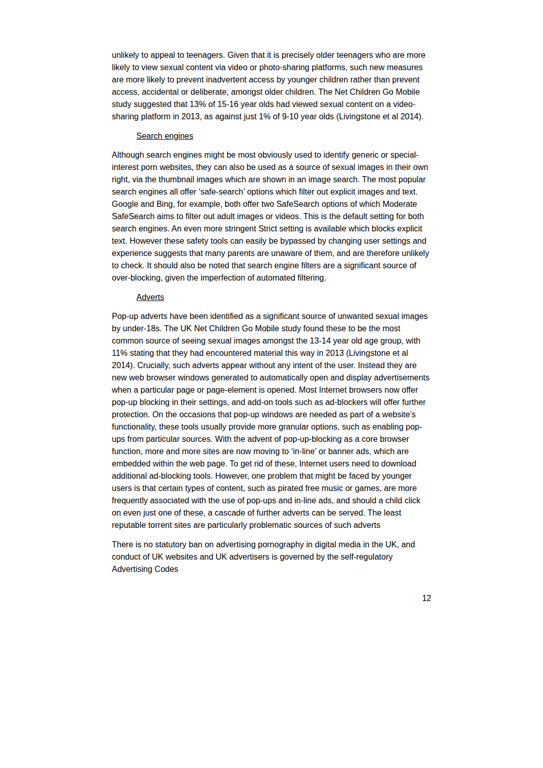unlikely to appeal to teenagers. Given that it is precisely older teenagers who are more likely to view sexual content via video or photo-sharing platforms, such new measures are more likely to prevent inadvertent access by younger children rather than prevent access, accidental or deliberate, amongst older children. The Net Children Go Mobile study suggested that 13% of 15-16 year olds had viewed sexual content on a video-sharing platform in 2013, as against just 1% of 9-10 year olds (Livingstone et al 2014).
Search engines
Although search engines might be most obviously used to identify generic or special-interest porn websites, they can also be used as a source of sexual images in their own right, via the thumbnail images which are shown in an image search. The most popular search engines all offer ‘safe-search’ options which filter out explicit images and text. Google and Bing, for example, both offer two SafeSearch options of which Moderate SafeSearch aims to filter out adult images or videos. This is the default setting for both search engines. An even more stringent Strict setting is available which blocks explicit text. However these safety tools can easily be bypassed by changing user settings and experience suggests that many parents are unaware of them, and are therefore unlikely to check. It should also be noted that search engine filters are a significant source of over-blocking, given the imperfection of automated filtering.
Adverts
Pop-up adverts have been identified as a significant source of unwanted sexual images by under-18s. The UK Net Children Go Mobile study found these to be the most common source of seeing sexual images amongst the 13-14 year old age group, with 11% stating that they had encountered material this way in 2013 (Livingstone et al 2014). Crucially, such adverts appear without any intent of the user. Instead they are new web browser windows generated to automatically open and display advertisements when a particular page or page-element is opened. Most Internet browsers now offer pop-up blocking in their settings, and add-on tools such as ad-blockers will offer further protection. On the occasions that pop-up windows are needed as part of a website’s functionality, these tools usually provide more granular options, such as enabling pop-ups from particular sources. With the advent of pop-up-blocking as a core browser function, more and more sites are now moving to ‘in-line’ or banner ads, which are embedded within the web page. To get rid of these, Internet users need to download additional ad-blocking tools. However, one problem that might be faced by younger users is that certain types of content, such as pirated free music or games, are more frequently associated with the use of pop-ups and in-line ads, and should a child click on even just one of these, a cascade of further adverts can be served. The least reputable torrent sites are particularly problematic sources of such adverts
There is no statutory ban on advertising pornography in digital media in the UK, and conduct of UK websites and UK advertisers is governed by the self-regulatory Advertising Codes
12